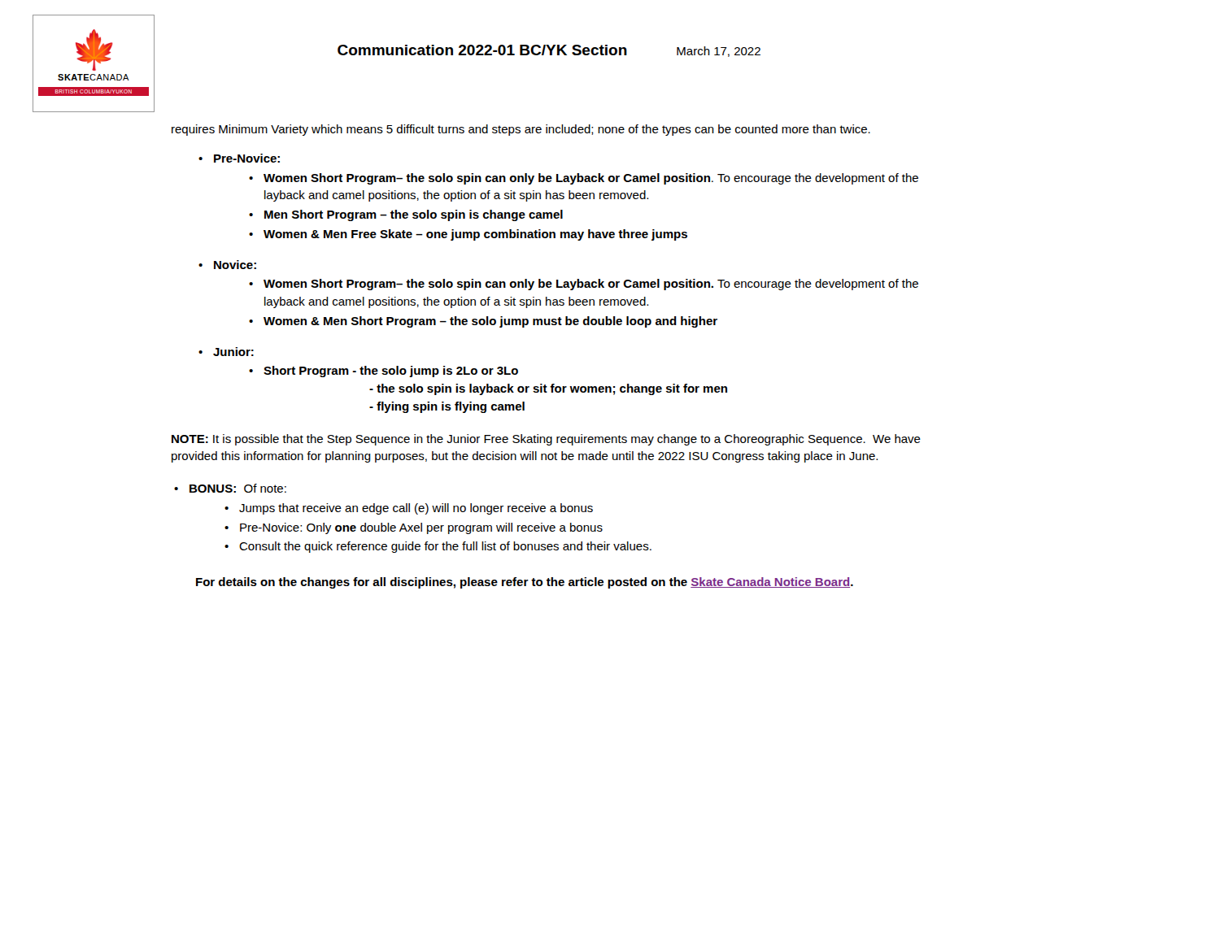🍁
SKATECANADA
BRITISH COLUMBIA/YUKON
Communication 2022-01 BC/YK Section
March 17, 2022
requires Minimum Variety which means 5 difficult turns and steps are included; none of the types can be counted more than twice.
Pre-Novice:
Women Short Program– the solo spin can only be Layback or Camel position. To encourage the development of the layback and camel positions, the option of a sit spin has been removed.
Men Short Program – the solo spin is change camel
Women & Men Free Skate – one jump combination may have three jumps
Novice:
Women Short Program– the solo spin can only be Layback or Camel position. To encourage the development of the layback and camel positions, the option of a sit spin has been removed.
Women & Men Short Program – the solo jump must be double loop and higher
Junior:
Short Program - the solo jump is 2Lo or 3Lo - the solo spin is layback or sit for women; change sit for men - flying spin is flying camel
NOTE: It is possible that the Step Sequence in the Junior Free Skating requirements may change to a Choreographic Sequence. We have provided this information for planning purposes, but the decision will not be made until the 2022 ISU Congress taking place in June.
BONUS: Of note:
Jumps that receive an edge call (e) will no longer receive a bonus
Pre-Novice: Only one double Axel per program will receive a bonus
Consult the quick reference guide for the full list of bonuses and their values.
For details on the changes for all disciplines, please refer to the article posted on the Skate Canada Notice Board.